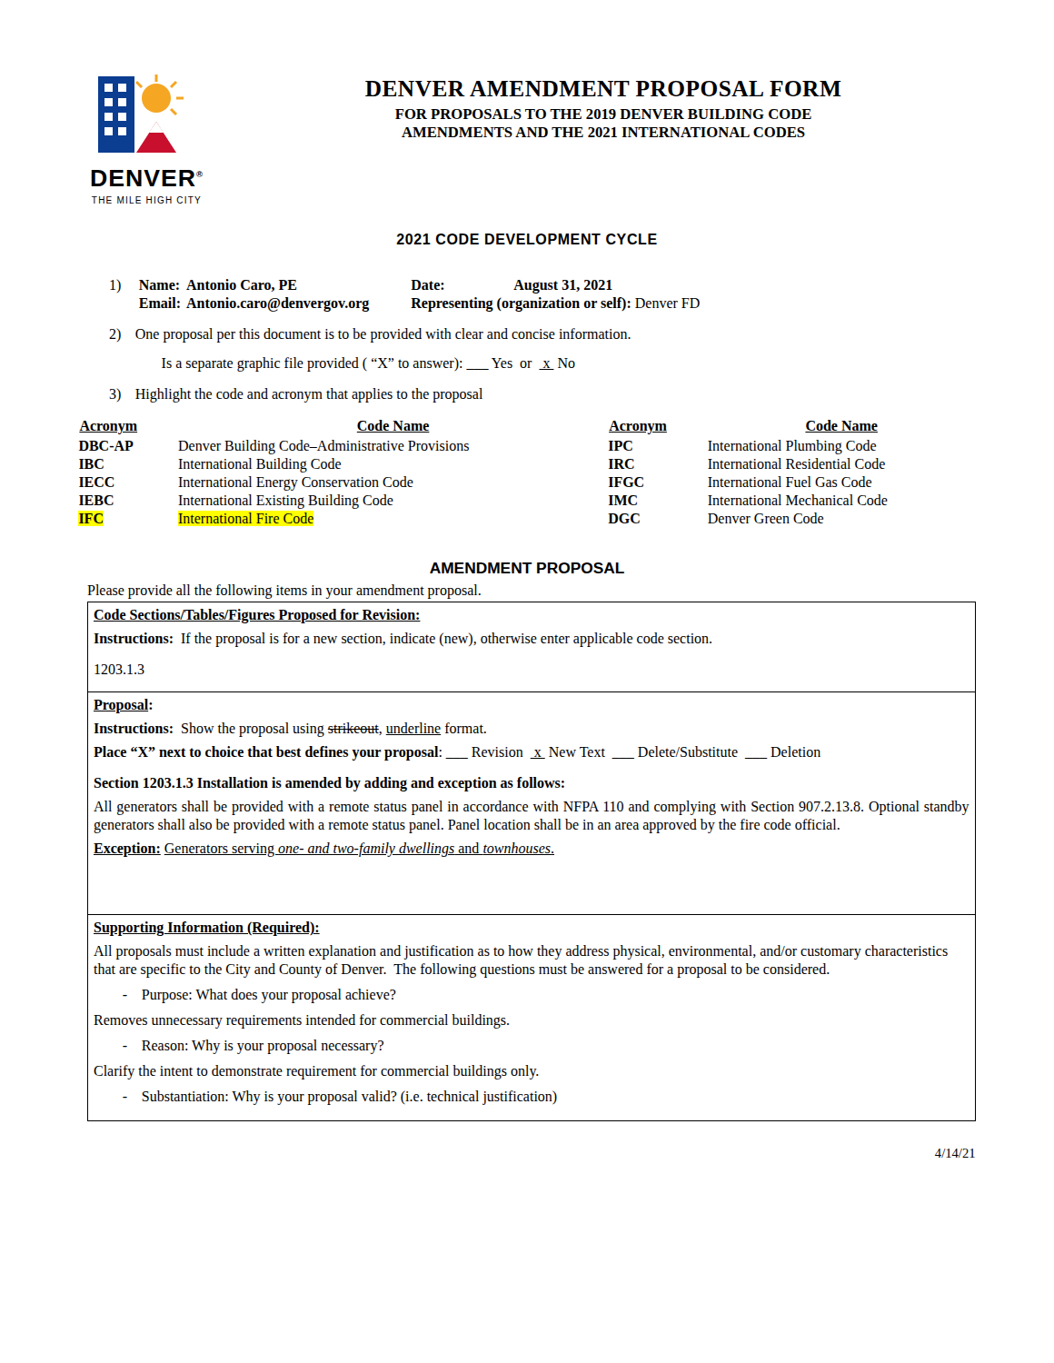DENVER®
THE MILE HIGH CITY
DENVER AMENDMENT PROPOSAL FORM
FOR PROPOSALS TO THE 2019 DENVER BUILDING CODE
AMENDMENTS AND THE 2021 INTERNATIONAL CODES
2021 CODE DEVELOPMENT CYCLE
1)
| Name: | Antonio Caro, PE | Date: | August 31, 2021 |
| Email: | Antonio.caro@denvergov.org | Representing (organization or self): Denver FD |
2) One proposal per this document is to be provided with clear and concise information.
Is a separate graphic file provided ( “X” to answer): ___ Yes or x No
3) Highlight the code and acronym that applies to the proposal
| Acronym | Code Name | Acronym | Code Name |
| --- | --- | --- | --- |
| DBC-AP | Denver Building Code–Administrative Provisions | IPC | International Plumbing Code |
| IBC | International Building Code | IRC | International Residential Code |
| IECC | International Energy Conservation Code | IFGC | International Fuel Gas Code |
| IEBC | International Existing Building Code | IMC | International Mechanical Code |
| IFC | International Fire Code | DGC | Denver Green Code |
AMENDMENT PROPOSAL
Please provide all the following items in your amendment proposal.
Code Sections/Tables/Figures Proposed for Revision:
Instructions: If the proposal is for a new section, indicate (new), otherwise enter applicable code section.
1203.1.3
Proposal:
Instructions: Show the proposal using strikeout, underline format.
Place “X” next to choice that best defines your proposal: ___ Revision x New Text ___ Delete/Substitute ___ Deletion
Section 1203.1.3 Installation is amended by adding and exception as follows:
All generators shall be provided with a remote status panel in accordance with NFPA 110 and complying with Section 907.2.13.8. Optional standby generators shall also be provided with a remote status panel. Panel location shall be in an area approved by the fire code official.
Exception: Generators serving one- and two-family dwellings and townhouses.
Supporting Information (Required):
All proposals must include a written explanation and justification as to how they address physical, environmental, and/or customary characteristics that are specific to the City and County of Denver. The following questions must be answered for a proposal to be considered.
Purpose: What does your proposal achieve?
Removes unnecessary requirements intended for commercial buildings.
Reason: Why is your proposal necessary?
Clarify the intent to demonstrate requirement for commercial buildings only.
Substantiation: Why is your proposal valid? (i.e. technical justification)
4/14/21